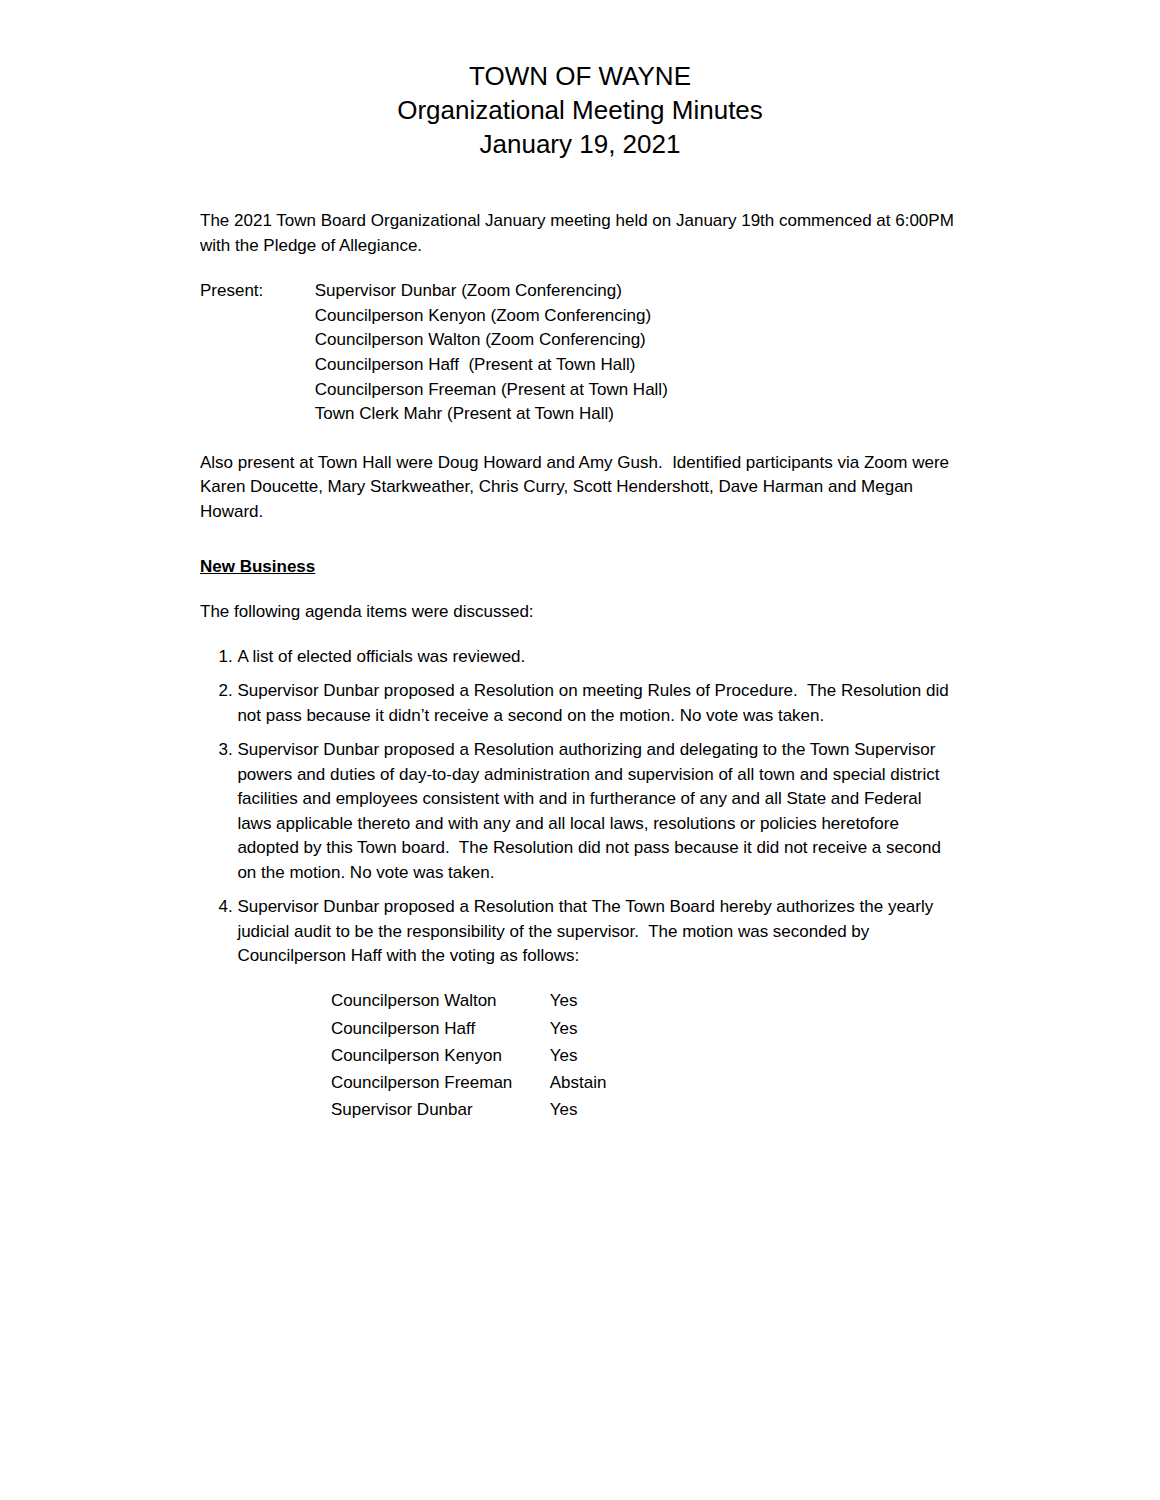TOWN OF WAYNE
Organizational Meeting Minutes
January 19, 2021
The 2021 Town Board Organizational January meeting held on January 19th commenced at 6:00PM with the Pledge of Allegiance.
Present: Supervisor Dunbar (Zoom Conferencing) Councilperson Kenyon (Zoom Conferencing) Councilperson Walton (Zoom Conferencing) Councilperson Haff (Present at Town Hall) Councilperson Freeman (Present at Town Hall) Town Clerk Mahr (Present at Town Hall)
Also present at Town Hall were Doug Howard and Amy Gush. Identified participants via Zoom were Karen Doucette, Mary Starkweather, Chris Curry, Scott Hendershott, Dave Harman and Megan Howard.
New Business
The following agenda items were discussed:
A list of elected officials was reviewed.
Supervisor Dunbar proposed a Resolution on meeting Rules of Procedure. The Resolution did not pass because it didn’t receive a second on the motion. No vote was taken.
Supervisor Dunbar proposed a Resolution authorizing and delegating to the Town Supervisor powers and duties of day-to-day administration and supervision of all town and special district facilities and employees consistent with and in furtherance of any and all State and Federal laws applicable thereto and with any and all local laws, resolutions or policies heretofore adopted by this Town board. The Resolution did not pass because it did not receive a second on the motion. No vote was taken.
Supervisor Dunbar proposed a Resolution that The Town Board hereby authorizes the yearly judicial audit to be the responsibility of the supervisor. The motion was seconded by Councilperson Haff with the voting as follows:
| Councilperson Walton | Yes |
| Councilperson Haff | Yes |
| Councilperson Kenyon | Yes |
| Councilperson Freeman | Abstain |
| Supervisor Dunbar | Yes |